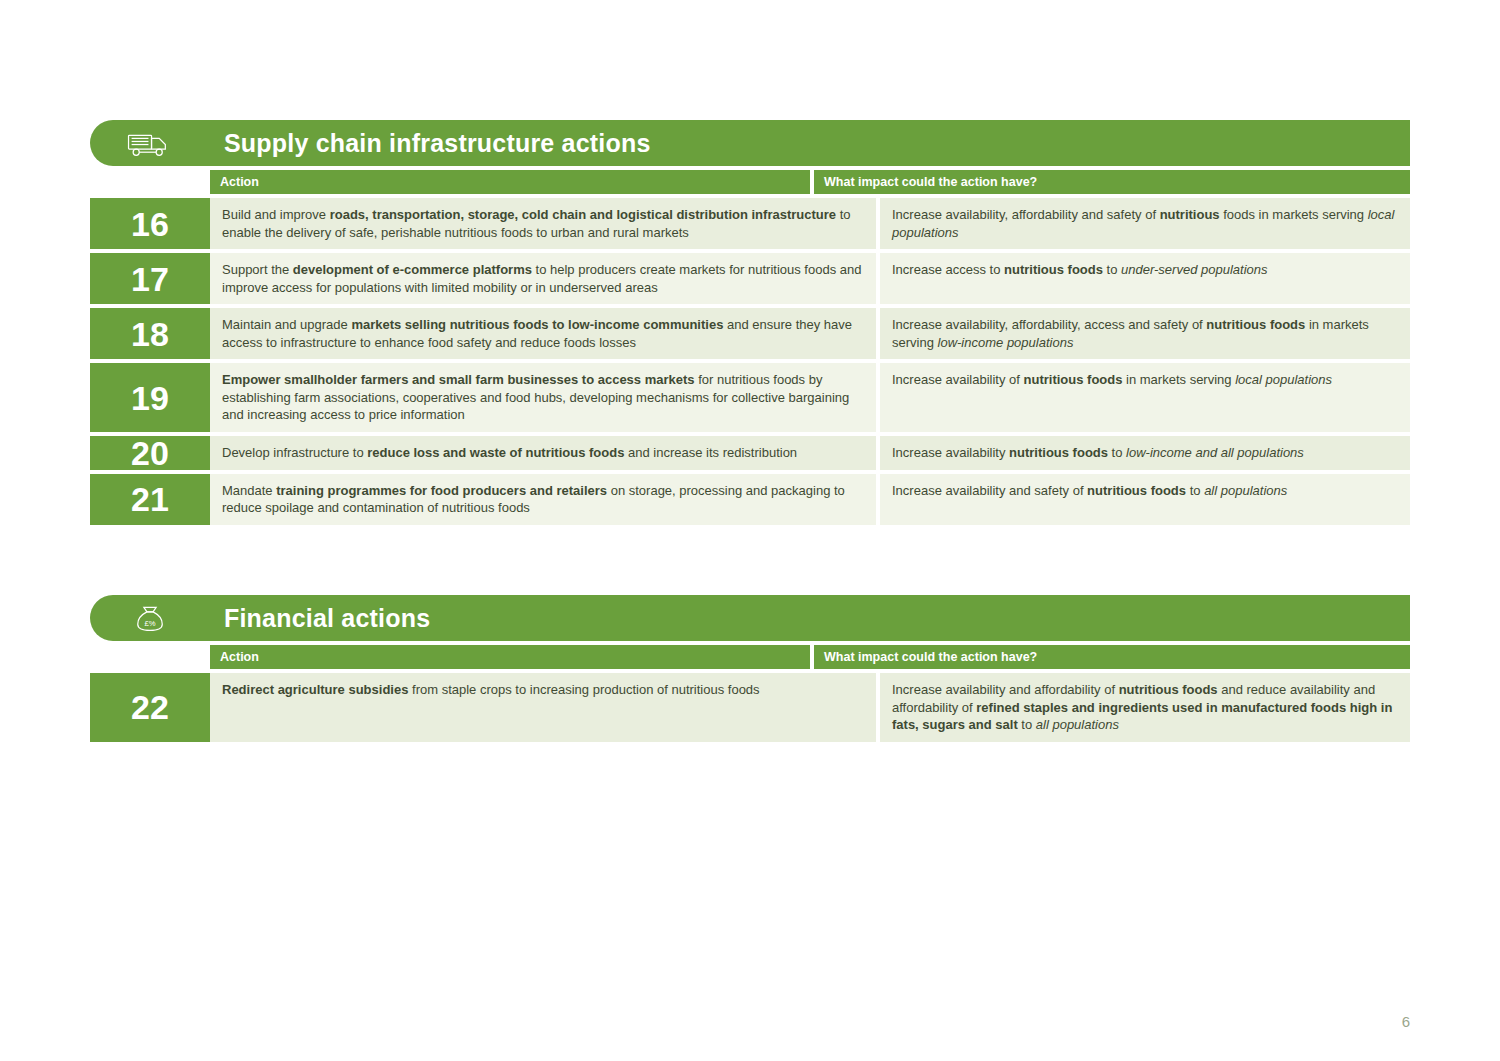Supply chain infrastructure actions
Action
What impact could the action have?
16
Build and improve roads, transportation, storage, cold chain and logistical distribution infrastructure to enable the delivery of safe, perishable nutritious foods to urban and rural markets
Increase availability, affordability and safety of nutritious foods in markets serving local populations
17
Support the development of e-commerce platforms to help producers create markets for nutritious foods and improve access for populations with limited mobility or in underserved areas
Increase access to nutritious foods to under-served populations
18
Maintain and upgrade markets selling nutritious foods to low-income communities and ensure they have access to infrastructure to enhance food safety and reduce foods losses
Increase availability, affordability, access and safety of nutritious foods in markets serving low-income populations
19
Empower smallholder farmers and small farm businesses to access markets for nutritious foods by establishing farm associations, cooperatives and food hubs, developing mechanisms for collective bargaining and increasing access to price information
Increase availability of nutritious foods in markets serving local populations
20
Develop infrastructure to reduce loss and waste of nutritious foods and increase its redistribution
Increase availability nutritious foods to low-income and all populations
21
Mandate training programmes for food producers and retailers on storage, processing and packaging to reduce spoilage and contamination of nutritious foods
Increase availability and safety of nutritious foods to all populations
£%
Financial actions
Action
What impact could the action have?
22
Redirect agriculture subsidies from staple crops to increasing production of nutritious foods
Increase availability and affordability of nutritious foods and reduce availability and affordability of refined staples and ingredients used in manufactured foods high in fats, sugars and salt to all populations
6